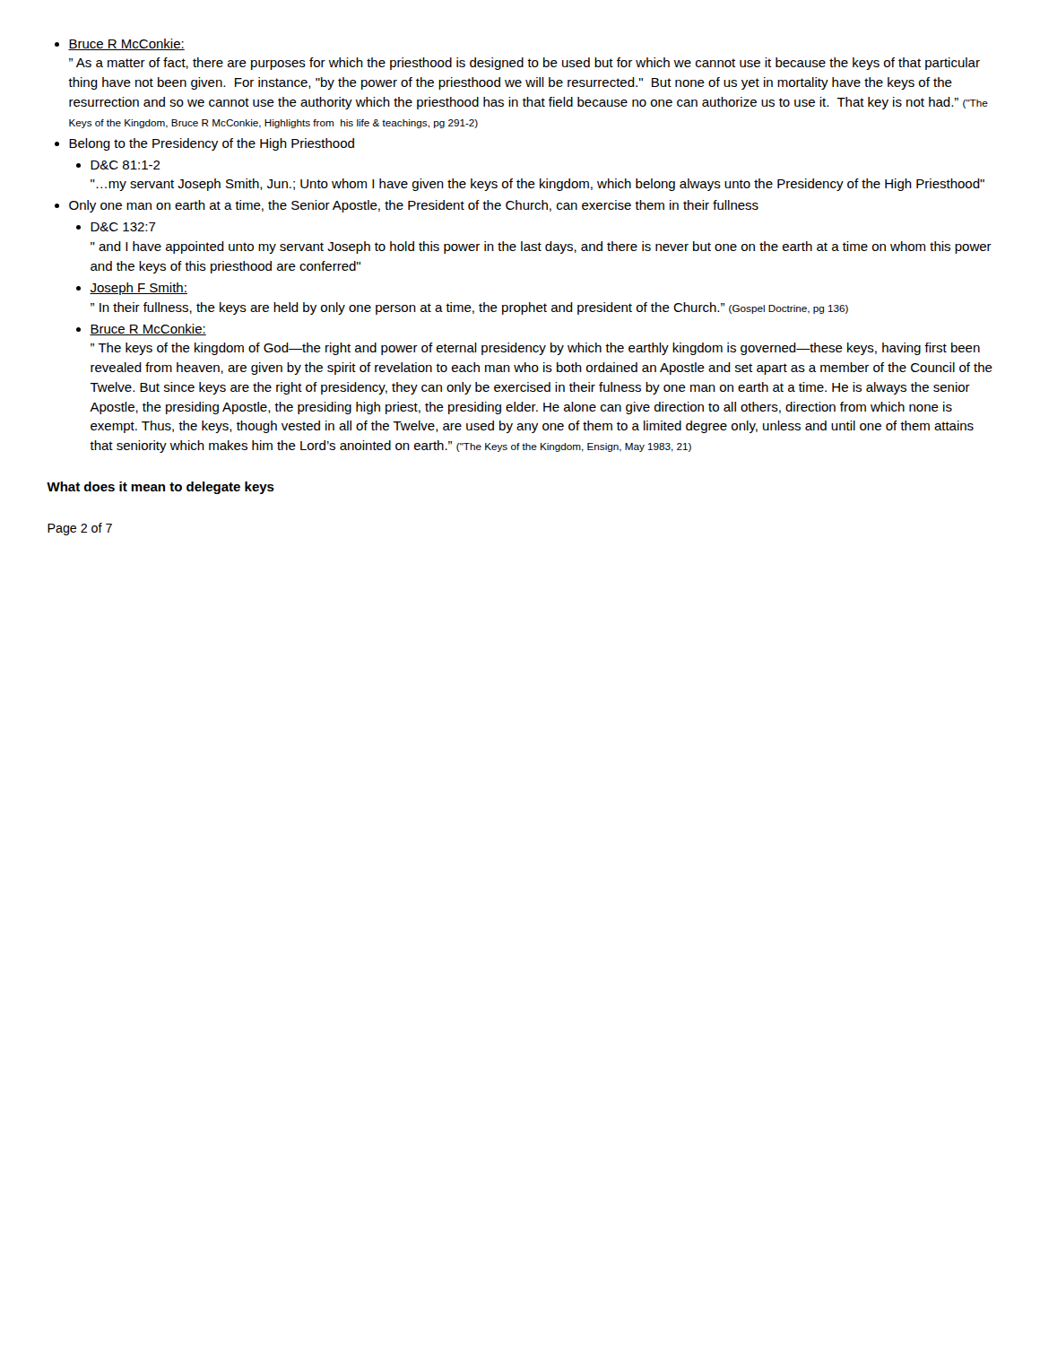Bruce R McConkie: ” As a matter of fact, there are purposes for which the priesthood is designed to be used but for which we cannot use it because the keys of that particular thing have not been given. For instance, "by the power of the priesthood we will be resurrected." But none of us yet in mortality have the keys of the resurrection and so we cannot use the authority which the priesthood has in that field because no one can authorize us to use it. That key is not had.” ("The Keys of the Kingdom, Bruce R McConkie, Highlights from his life & teachings, pg 291-2)
Belong to the Presidency of the High Priesthood
D&C 81:1-2 "…my servant Joseph Smith, Jun.; Unto whom I have given the keys of the kingdom, which belong always unto the Presidency of the High Priesthood"
Only one man on earth at a time, the Senior Apostle, the President of the Church, can exercise them in their fullness
D&C 132:7 " and I have appointed unto my servant Joseph to hold this power in the last days, and there is never but one on the earth at a time on whom this power and the keys of this priesthood are conferred"
Joseph F Smith: ” In their fullness, the keys are held by only one person at a time, the prophet and president of the Church.” (Gospel Doctrine, pg 136)
Bruce R McConkie: ” The keys of the kingdom of God—the right and power of eternal presidency by which the earthly kingdom is governed—these keys, having first been revealed from heaven, are given by the spirit of revelation to each man who is both ordained an Apostle and set apart as a member of the Council of the Twelve. But since keys are the right of presidency, they can only be exercised in their fulness by one man on earth at a time. He is always the senior Apostle, the presiding Apostle, the presiding high priest, the presiding elder. He alone can give direction to all others, direction from which none is exempt. Thus, the keys, though vested in all of the Twelve, are used by any one of them to a limited degree only, unless and until one of them attains that seniority which makes him the Lord’s anointed on earth.” ("The Keys of the Kingdom, Ensign, May 1983, 21)
What does it mean to delegate keys
Page 2 of 7